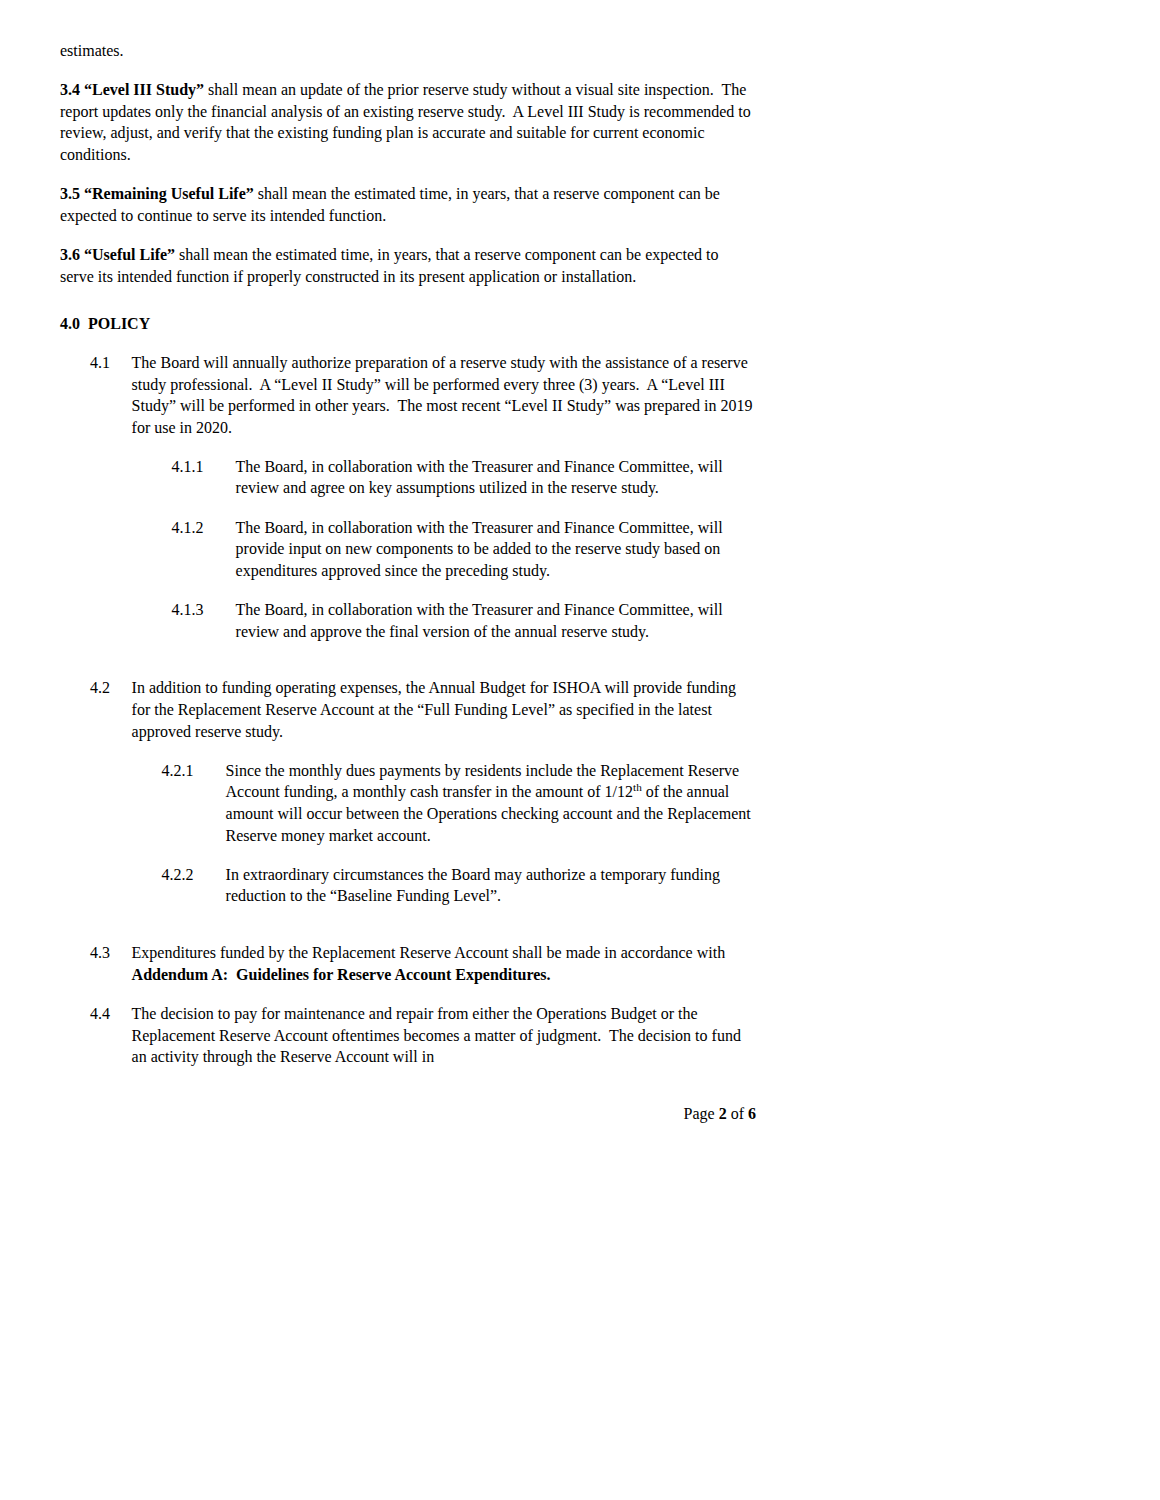estimates.
3.4 “Level III Study” shall mean an update of the prior reserve study without a visual site inspection. The report updates only the financial analysis of an existing reserve study. A Level III Study is recommended to review, adjust, and verify that the existing funding plan is accurate and suitable for current economic conditions.
3.5 “Remaining Useful Life” shall mean the estimated time, in years, that a reserve component can be expected to continue to serve its intended function.
3.6 “Useful Life” shall mean the estimated time, in years, that a reserve component can be expected to serve its intended function if properly constructed in its present application or installation.
4.0 POLICY
4.1 The Board will annually authorize preparation of a reserve study with the assistance of a reserve study professional. A “Level II Study” will be performed every three (3) years. A “Level III Study” will be performed in other years. The most recent “Level II Study” was prepared in 2019 for use in 2020.
4.1.1 The Board, in collaboration with the Treasurer and Finance Committee, will review and agree on key assumptions utilized in the reserve study.
4.1.2 The Board, in collaboration with the Treasurer and Finance Committee, will provide input on new components to be added to the reserve study based on expenditures approved since the preceding study.
4.1.3 The Board, in collaboration with the Treasurer and Finance Committee, will review and approve the final version of the annual reserve study.
4.2 In addition to funding operating expenses, the Annual Budget for ISHOA will provide funding for the Replacement Reserve Account at the “Full Funding Level” as specified in the latest approved reserve study.
4.2.1 Since the monthly dues payments by residents include the Replacement Reserve Account funding, a monthly cash transfer in the amount of 1/12th of the annual amount will occur between the Operations checking account and the Replacement Reserve money market account.
4.2.2 In extraordinary circumstances the Board may authorize a temporary funding reduction to the “Baseline Funding Level”.
4.3 Expenditures funded by the Replacement Reserve Account shall be made in accordance with Addendum A: Guidelines for Reserve Account Expenditures.
4.4 The decision to pay for maintenance and repair from either the Operations Budget or the Replacement Reserve Account oftentimes becomes a matter of judgment. The decision to fund an activity through the Reserve Account will in
Page 2 of 6